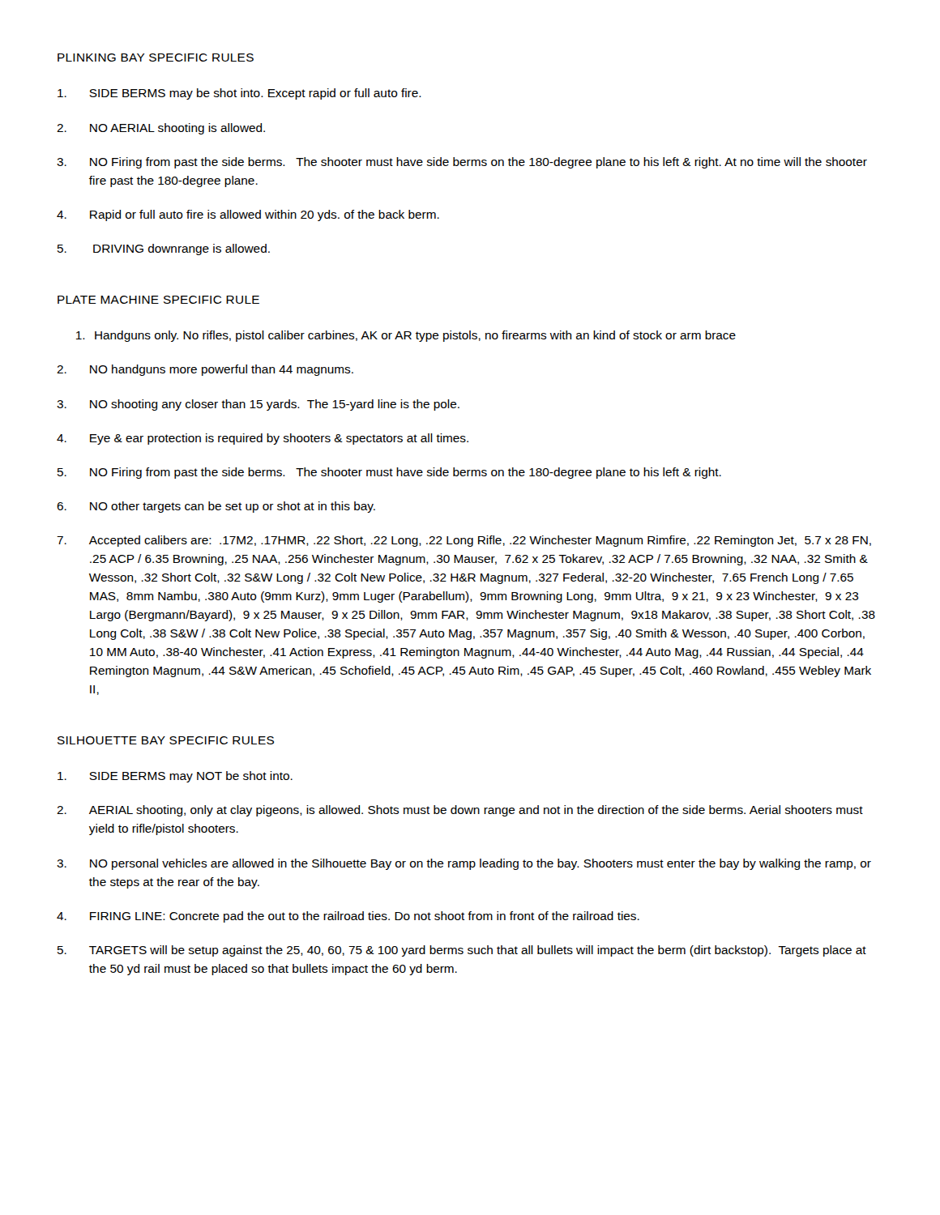PLINKING BAY SPECIFIC RULES
1. SIDE BERMS may be shot into. Except rapid or full auto fire.
2. NO AERIAL shooting is allowed.
3. NO Firing from past the side berms. The shooter must have side berms on the 180-degree plane to his left & right. At no time will the shooter fire past the 180-degree plane.
4. Rapid or full auto fire is allowed within 20 yds. of the back berm.
5. DRIVING downrange is allowed.
PLATE MACHINE SPECIFIC RULE
Handguns only. No rifles, pistol caliber carbines, AK or AR type pistols, no firearms with an kind of stock or arm brace
2. NO handguns more powerful than 44 magnums.
3. NO shooting any closer than 15 yards. The 15-yard line is the pole.
4. Eye & ear protection is required by shooters & spectators at all times.
5. NO Firing from past the side berms. The shooter must have side berms on the 180-degree plane to his left & right.
6. NO other targets can be set up or shot at in this bay.
7. Accepted calibers are: .17M2, .17HMR, .22 Short, .22 Long, .22 Long Rifle, .22 Winchester Magnum Rimfire, .22 Remington Jet, 5.7 x 28 FN, .25 ACP / 6.35 Browning, .25 NAA, .256 Winchester Magnum, .30 Mauser, 7.62 x 25 Tokarev, .32 ACP / 7.65 Browning, .32 NAA, .32 Smith & Wesson, .32 Short Colt, .32 S&W Long / .32 Colt New Police, .32 H&R Magnum, .327 Federal, .32-20 Winchester, 7.65 French Long / 7.65 MAS, 8mm Nambu, .380 Auto (9mm Kurz), 9mm Luger (Parabellum), 9mm Browning Long, 9mm Ultra, 9 x 21, 9 x 23 Winchester, 9 x 23 Largo (Bergmann/Bayard), 9 x 25 Mauser, 9 x 25 Dillon, 9mm FAR, 9mm Winchester Magnum, 9x18 Makarov, .38 Super, .38 Short Colt, .38 Long Colt, .38 S&W / .38 Colt New Police, .38 Special, .357 Auto Mag, .357 Magnum, .357 Sig, .40 Smith & Wesson, .40 Super, .400 Corbon, 10 MM Auto, .38-40 Winchester, .41 Action Express, .41 Remington Magnum, .44-40 Winchester, .44 Auto Mag, .44 Russian, .44 Special, .44 Remington Magnum, .44 S&W American, .45 Schofield, .45 ACP, .45 Auto Rim, .45 GAP, .45 Super, .45 Colt, .460 Rowland, .455 Webley Mark II,
SILHOUETTE BAY SPECIFIC RULES
1. SIDE BERMS may NOT be shot into.
2. AERIAL shooting, only at clay pigeons, is allowed. Shots must be down range and not in the direction of the side berms. Aerial shooters must yield to rifle/pistol shooters.
3. NO personal vehicles are allowed in the Silhouette Bay or on the ramp leading to the bay. Shooters must enter the bay by walking the ramp, or the steps at the rear of the bay.
4. FIRING LINE: Concrete pad the out to the railroad ties. Do not shoot from in front of the railroad ties.
5. TARGETS will be setup against the 25, 40, 60, 75 & 100 yard berms such that all bullets will impact the berm (dirt backstop). Targets place at the 50 yd rail must be placed so that bullets impact the 60 yd berm.